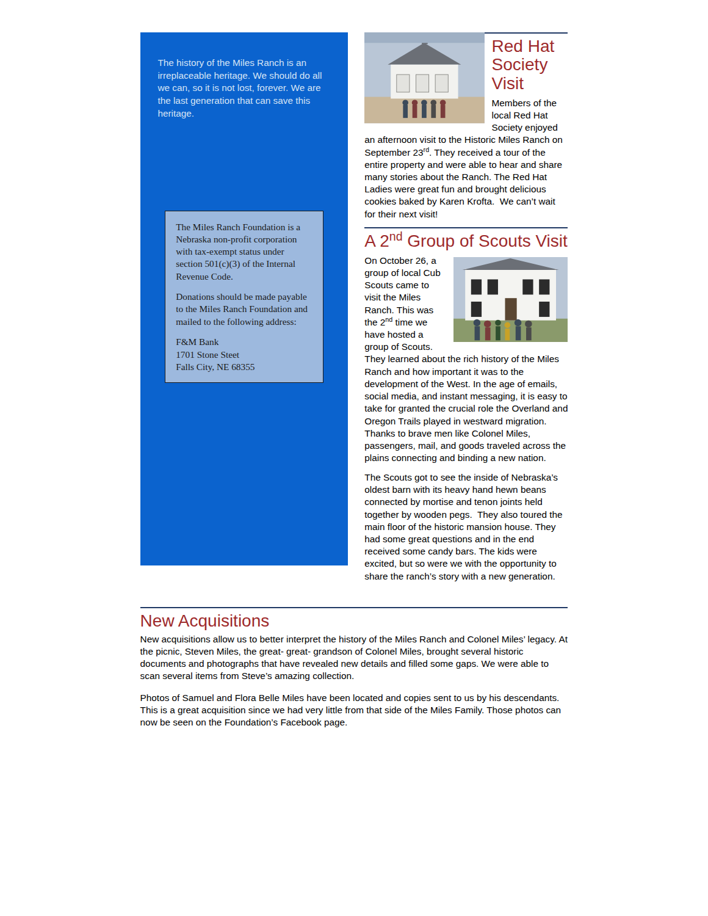The history of the Miles Ranch is an irreplaceable heritage. We should do all we can, so it is not lost, forever. We are the last generation that can save this heritage.
The Miles Ranch Foundation is a Nebraska non-profit corporation with tax-exempt status under section 501(c)(3) of the Internal Revenue Code.
Donations should be made payable to the Miles Ranch Foundation and mailed to the following address:
F&M Bank
1701 Stone Steet
Falls City, NE 68355
Red Hat Society Visit
Members of the local Red Hat Society enjoyed an afternoon visit to the Historic Miles Ranch on September 23rd. They received a tour of the entire property and were able to hear and share many stories about the Ranch. The Red Hat Ladies were great fun and brought delicious cookies baked by Karen Krofta. We can’t wait for their next visit!
A 2nd Group of Scouts Visit
On October 26, a group of local Cub Scouts came to visit the Miles Ranch. This was the 2nd time we have hosted a group of Scouts. They learned about the rich history of the Miles Ranch and how important it was to the development of the West. In the age of emails, social media, and instant messaging, it is easy to take for granted the crucial role the Overland and Oregon Trails played in westward migration. Thanks to brave men like Colonel Miles, passengers, mail, and goods traveled across the plains connecting and binding a new nation.
The Scouts got to see the inside of Nebraska’s oldest barn with its heavy hand hewn beans connected by mortise and tenon joints held together by wooden pegs. They also toured the main floor of the historic mansion house. They had some great questions and in the end received some candy bars. The kids were excited, but so were we with the opportunity to share the ranch’s story with a new generation.
New Acquisitions
New acquisitions allow us to better interpret the history of the Miles Ranch and Colonel Miles’ legacy. At the picnic, Steven Miles, the great- great- grandson of Colonel Miles, brought several historic documents and photographs that have revealed new details and filled some gaps. We were able to scan several items from Steve’s amazing collection.
Photos of Samuel and Flora Belle Miles have been located and copies sent to us by his descendants. This is a great acquisition since we had very little from that side of the Miles Family. Those photos can now be seen on the Foundation’s Facebook page.